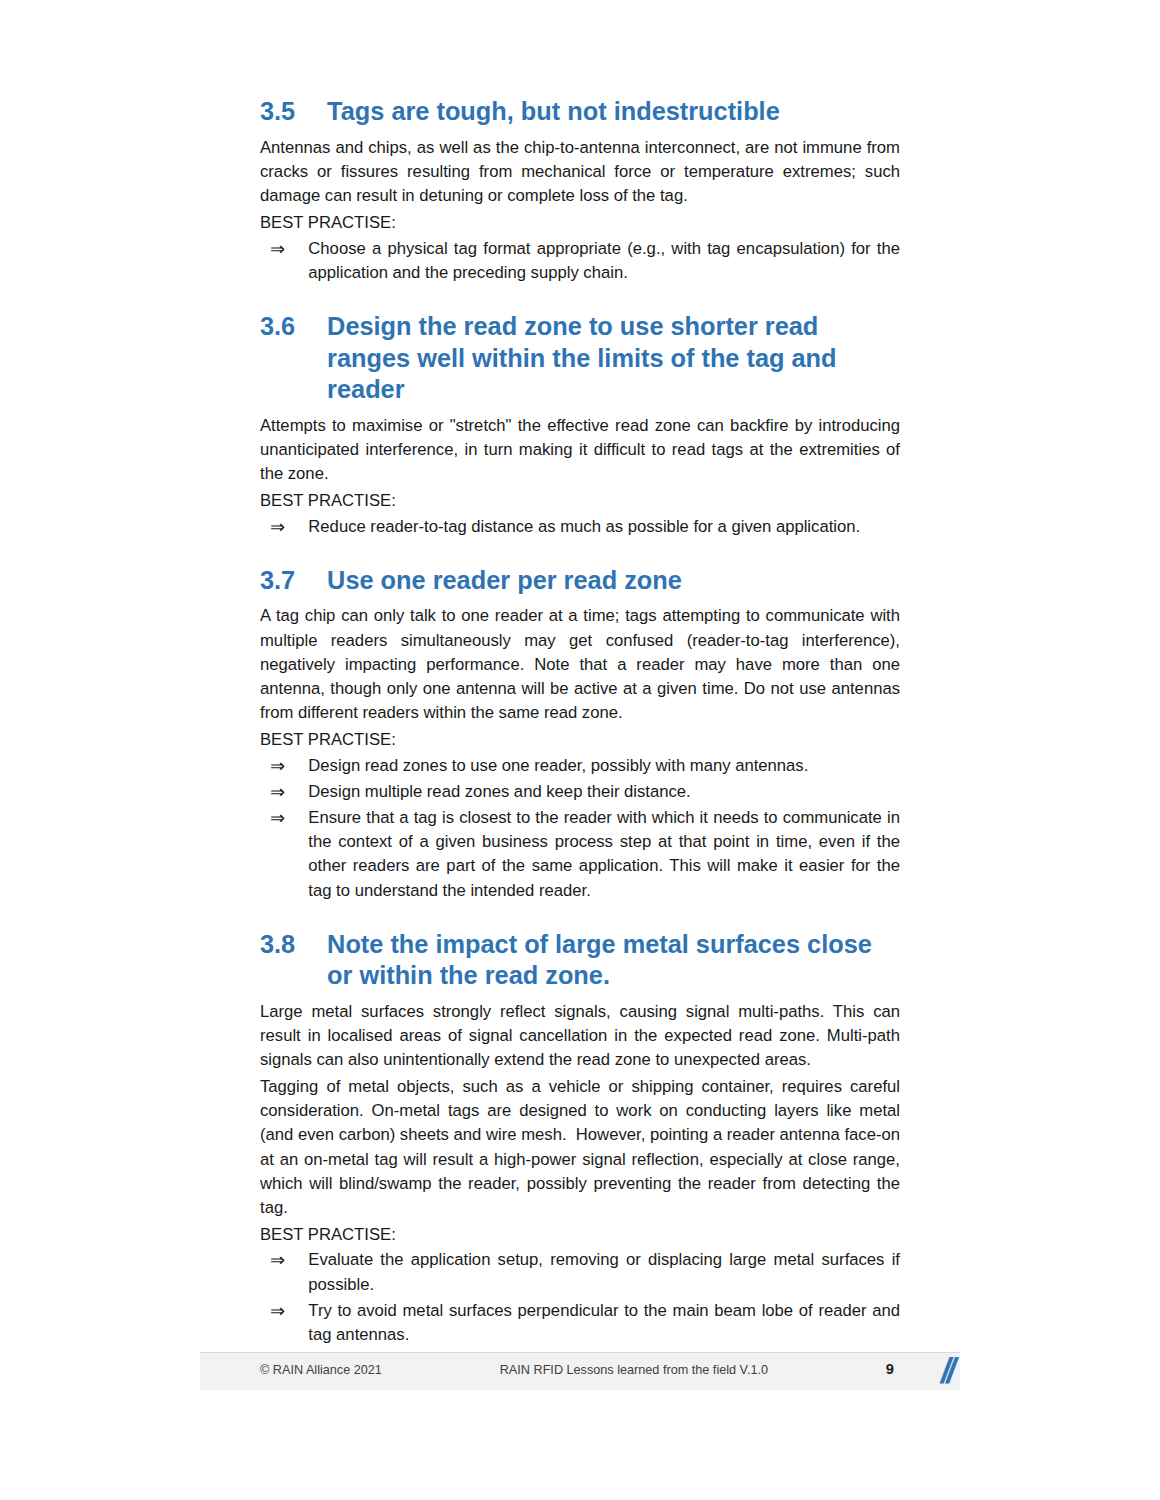3.5 Tags are tough, but not indestructible
Antennas and chips, as well as the chip-to-antenna interconnect, are not immune from cracks or fissures resulting from mechanical force or temperature extremes; such damage can result in detuning or complete loss of the tag.
BEST PRACTISE:
Choose a physical tag format appropriate (e.g., with tag encapsulation) for the application and the preceding supply chain.
3.6 Design the read zone to use shorter read ranges well within the limits of the tag and reader
Attempts to maximise or "stretch" the effective read zone can backfire by introducing unanticipated interference, in turn making it difficult to read tags at the extremities of the zone.
BEST PRACTISE:
Reduce reader-to-tag distance as much as possible for a given application.
3.7 Use one reader per read zone
A tag chip can only talk to one reader at a time; tags attempting to communicate with multiple readers simultaneously may get confused (reader-to-tag interference), negatively impacting performance. Note that a reader may have more than one antenna, though only one antenna will be active at a given time. Do not use antennas from different readers within the same read zone.
BEST PRACTISE:
Design read zones to use one reader, possibly with many antennas.
Design multiple read zones and keep their distance.
Ensure that a tag is closest to the reader with which it needs to communicate in the context of a given business process step at that point in time, even if the other readers are part of the same application. This will make it easier for the tag to understand the intended reader.
3.8 Note the impact of large metal surfaces close or within the read zone.
Large metal surfaces strongly reflect signals, causing signal multi-paths. This can result in localised areas of signal cancellation in the expected read zone. Multi-path signals can also unintentionally extend the read zone to unexpected areas.
Tagging of metal objects, such as a vehicle or shipping container, requires careful consideration. On-metal tags are designed to work on conducting layers like metal (and even carbon) sheets and wire mesh. However, pointing a reader antenna face-on at an on-metal tag will result a high-power signal reflection, especially at close range, which will blind/swamp the reader, possibly preventing the reader from detecting the tag.
BEST PRACTISE:
Evaluate the application setup, removing or displacing large metal surfaces if possible.
Try to avoid metal surfaces perpendicular to the main beam lobe of reader and tag antennas.
© RAIN Alliance 2021 RAIN RFID Lessons learned from the field V.1.0 9 //